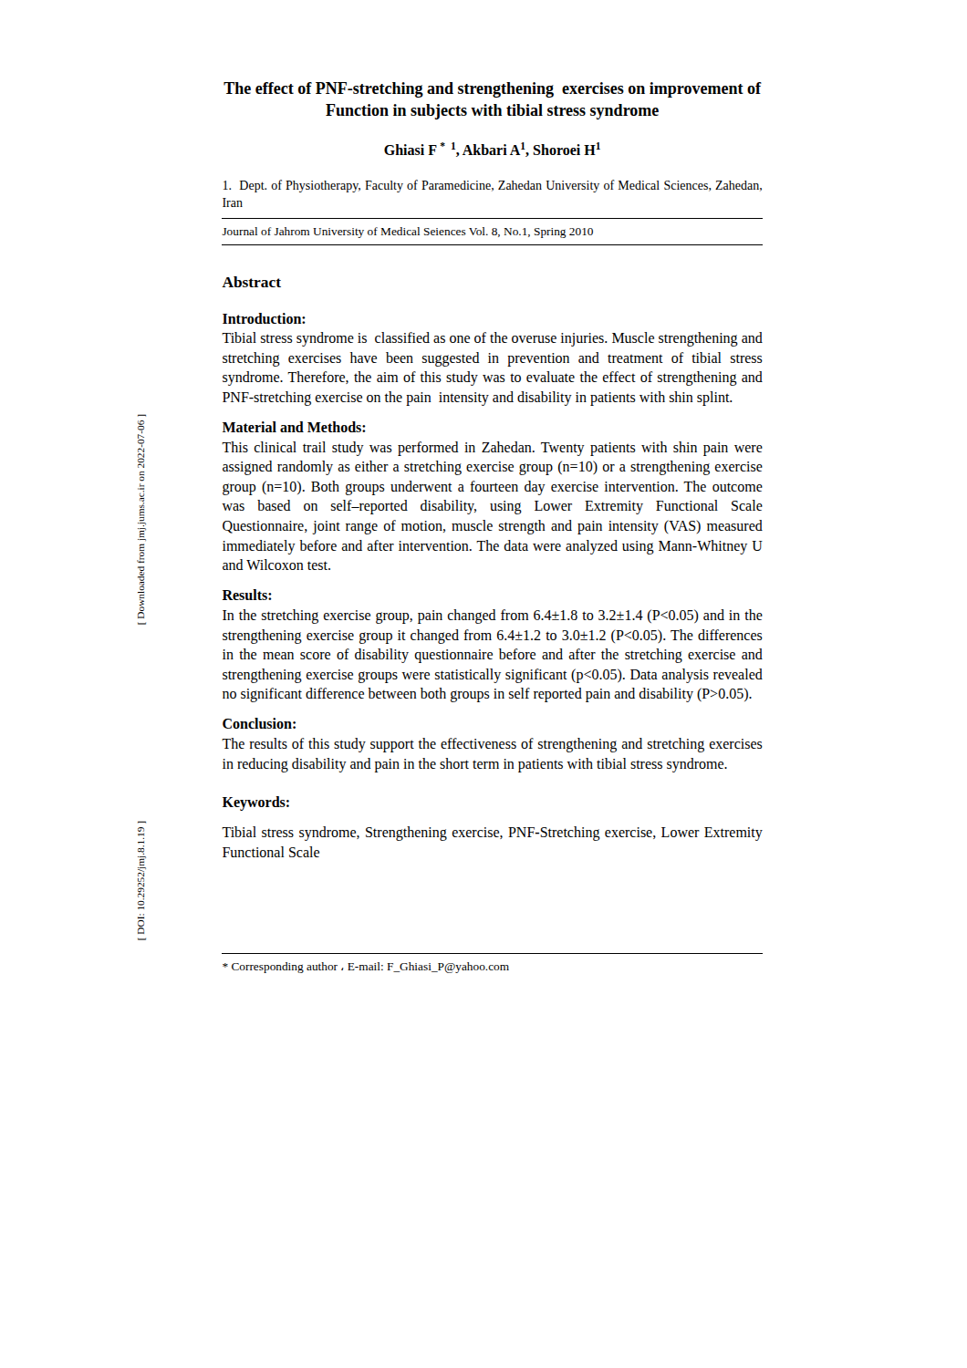[ Downloaded from jmj.jums.ac.ir on 2022-07-06 ] [ DOI: 10.29252/jmj.8.1.19 ]
The effect of PNF-stretching and strengthening exercises on improvement of Function in subjects with tibial stress syndrome
Ghiasi F * 1, Akbari A1, Shoroei H1
1. Dept. of Physiotherapy, Faculty of Paramedicine, Zahedan University of Medical Sciences, Zahedan, Iran
Journal of Jahrom University of Medical Seiences Vol. 8, No.1, Spring 2010
Abstract
Introduction:
Tibial stress syndrome is classified as one of the overuse injuries. Muscle strengthening and stretching exercises have been suggested in prevention and treatment of tibial stress syndrome. Therefore, the aim of this study was to evaluate the effect of strengthening and PNF-stretching exercise on the pain intensity and disability in patients with shin splint.
Material and Methods:
This clinical trail study was performed in Zahedan. Twenty patients with shin pain were assigned randomly as either a stretching exercise group (n=10) or a strengthening exercise group (n=10). Both groups underwent a fourteen day exercise intervention. The outcome was based on self–reported disability, using Lower Extremity Functional Scale Questionnaire, joint range of motion, muscle strength and pain intensity (VAS) measured immediately before and after intervention. The data were analyzed using Mann-Whitney U and Wilcoxon test.
Results:
In the stretching exercise group, pain changed from 6.4±1.8 to 3.2±1.4 (P<0.05) and in the strengthening exercise group it changed from 6.4±1.2 to 3.0±1.2 (P<0.05). The differences in the mean score of disability questionnaire before and after the stretching exercise and strengthening exercise groups were statistically significant (p<0.05). Data analysis revealed no significant difference between both groups in self reported pain and disability (P>0.05).
Conclusion:
The results of this study support the effectiveness of strengthening and stretching exercises in reducing disability and pain in the short term in patients with tibial stress syndrome.
Keywords:
Tibial stress syndrome, Strengthening exercise, PNF-Stretching exercise, Lower Extremity Functional Scale
* Corresponding author ، E-mail: F_Ghiasi_P@yahoo.com